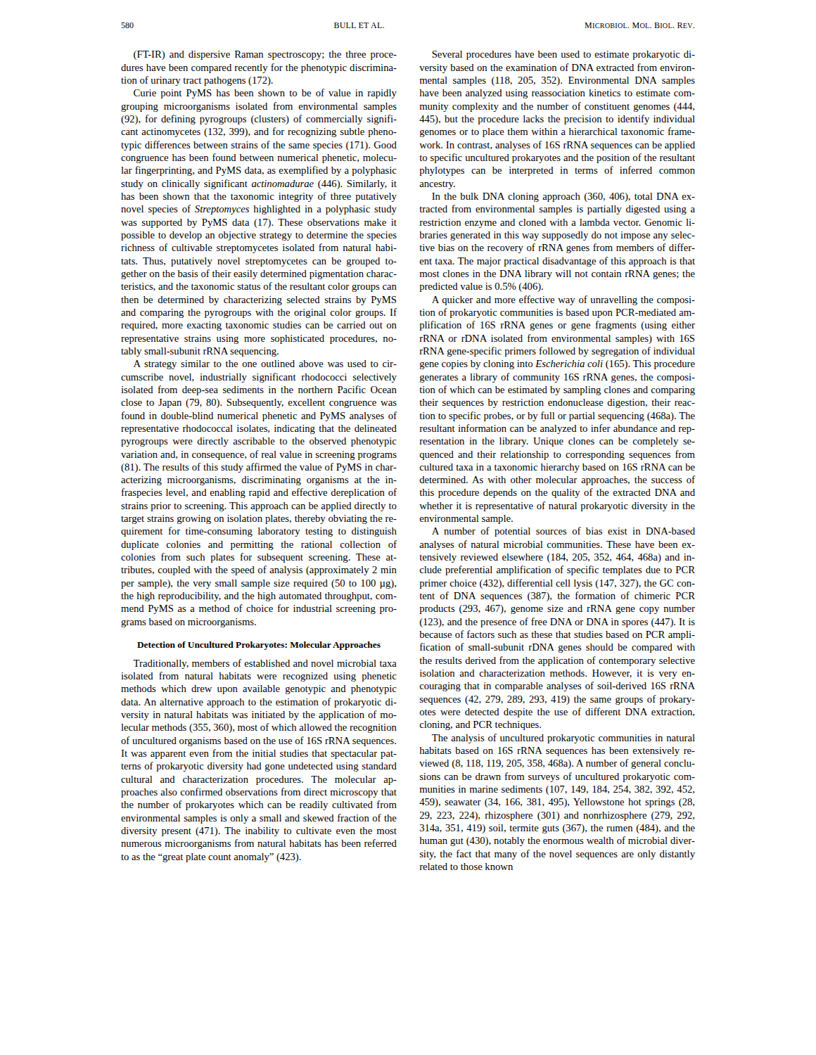580 BULL ET AL. MICROBIOL. MOL. BIOL. REV.
(FT-IR) and dispersive Raman spectroscopy; the three procedures have been compared recently for the phenotypic discrimination of urinary tract pathogens (172).
Curie point PyMS has been shown to be of value in rapidly grouping microorganisms isolated from environmental samples (92), for defining pyrogroups (clusters) of commercially significant actinomycetes (132, 399), and for recognizing subtle phenotypic differences between strains of the same species (171). Good congruence has been found between numerical phenetic, molecular fingerprinting, and PyMS data, as exemplified by a polyphasic study on clinically significant actinomadurae (446). Similarly, it has been shown that the taxonomic integrity of three putatively novel species of Streptomyces highlighted in a polyphasic study was supported by PyMS data (17). These observations make it possible to develop an objective strategy to determine the species richness of cultivable streptomycetes isolated from natural habitats. Thus, putatively novel streptomycetes can be grouped together on the basis of their easily determined pigmentation characteristics, and the taxonomic status of the resultant color groups can then be determined by characterizing selected strains by PyMS and comparing the pyrogroups with the original color groups. If required, more exacting taxonomic studies can be carried out on representative strains using more sophisticated procedures, notably small-subunit rRNA sequencing.
A strategy similar to the one outlined above was used to circumscribe novel, industrially significant rhodococci selectively isolated from deep-sea sediments in the northern Pacific Ocean close to Japan (79, 80). Subsequently, excellent congruence was found in double-blind numerical phenetic and PyMS analyses of representative rhodococcal isolates, indicating that the delineated pyrogroups were directly ascribable to the observed phenotypic variation and, in consequence, of real value in screening programs (81). The results of this study affirmed the value of PyMS in characterizing microorganisms, discriminating organisms at the infraspecies level, and enabling rapid and effective dereplication of strains prior to screening. This approach can be applied directly to target strains growing on isolation plates, thereby obviating the requirement for time-consuming laboratory testing to distinguish duplicate colonies and permitting the rational collection of colonies from such plates for subsequent screening. These attributes, coupled with the speed of analysis (approximately 2 min per sample), the very small sample size required (50 to 100 µg), the high reproducibility, and the high automated throughput, commend PyMS as a method of choice for industrial screening programs based on microorganisms.
Detection of Uncultured Prokaryotes: Molecular Approaches
Traditionally, members of established and novel microbial taxa isolated from natural habitats were recognized using phenetic methods which drew upon available genotypic and phenotypic data. An alternative approach to the estimation of prokaryotic diversity in natural habitats was initiated by the application of molecular methods (355, 360), most of which allowed the recognition of uncultured organisms based on the use of 16S rRNA sequences. It was apparent even from the initial studies that spectacular patterns of prokaryotic diversity had gone undetected using standard cultural and characterization procedures. The molecular approaches also confirmed observations from direct microscopy that the number of prokaryotes which can be readily cultivated from environmental samples is only a small and skewed fraction of the diversity present (471). The inability to cultivate even the most numerous microorganisms from natural habitats has been referred to as the “great plate count anomaly” (423).
Several procedures have been used to estimate prokaryotic diversity based on the examination of DNA extracted from environmental samples (118, 205, 352). Environmental DNA samples have been analyzed using reassociation kinetics to estimate community complexity and the number of constituent genomes (444, 445), but the procedure lacks the precision to identify individual genomes or to place them within a hierarchical taxonomic framework. In contrast, analyses of 16S rRNA sequences can be applied to specific uncultured prokaryotes and the position of the resultant phylotypes can be interpreted in terms of inferred common ancestry.
In the bulk DNA cloning approach (360, 406), total DNA extracted from environmental samples is partially digested using a restriction enzyme and cloned with a lambda vector. Genomic libraries generated in this way supposedly do not impose any selective bias on the recovery of rRNA genes from members of different taxa. The major practical disadvantage of this approach is that most clones in the DNA library will not contain rRNA genes; the predicted value is 0.5% (406).
A quicker and more effective way of unravelling the composition of prokaryotic communities is based upon PCR-mediated amplification of 16S rRNA genes or gene fragments (using either rRNA or rDNA isolated from environmental samples) with 16S rRNA gene-specific primers followed by segregation of individual gene copies by cloning into Escherichia coli (165). This procedure generates a library of community 16S rRNA genes, the composition of which can be estimated by sampling clones and comparing their sequences by restriction endonuclease digestion, their reaction to specific probes, or by full or partial sequencing (468a). The resultant information can be analyzed to infer abundance and representation in the library. Unique clones can be completely sequenced and their relationship to corresponding sequences from cultured taxa in a taxonomic hierarchy based on 16S rRNA can be determined. As with other molecular approaches, the success of this procedure depends on the quality of the extracted DNA and whether it is representative of natural prokaryotic diversity in the environmental sample.
A number of potential sources of bias exist in DNA-based analyses of natural microbial communities. These have been extensively reviewed elsewhere (184, 205, 352, 464, 468a) and include preferential amplification of specific templates due to PCR primer choice (432), differential cell lysis (147, 327), the GC content of DNA sequences (387), the formation of chimeric PCR products (293, 467), genome size and rRNA gene copy number (123), and the presence of free DNA or DNA in spores (447). It is because of factors such as these that studies based on PCR amplification of small-subunit rDNA genes should be compared with the results derived from the application of contemporary selective isolation and characterization methods. However, it is very encouraging that in comparable analyses of soil-derived 16S rRNA sequences (42, 279, 289, 293, 419) the same groups of prokaryotes were detected despite the use of different DNA extraction, cloning, and PCR techniques.
The analysis of uncultured prokaryotic communities in natural habitats based on 16S rRNA sequences has been extensively reviewed (8, 118, 119, 205, 358, 468a). A number of general conclusions can be drawn from surveys of uncultured prokaryotic communities in marine sediments (107, 149, 184, 254, 382, 392, 452, 459), seawater (34, 166, 381, 495), Yellowstone hot springs (28, 29, 223, 224), rhizosphere (301) and nonrhizosphere (279, 292, 314a, 351, 419) soil, termite guts (367), the rumen (484), and the human gut (430), notably the enormous wealth of microbial diversity, the fact that many of the novel sequences are only distantly related to those known